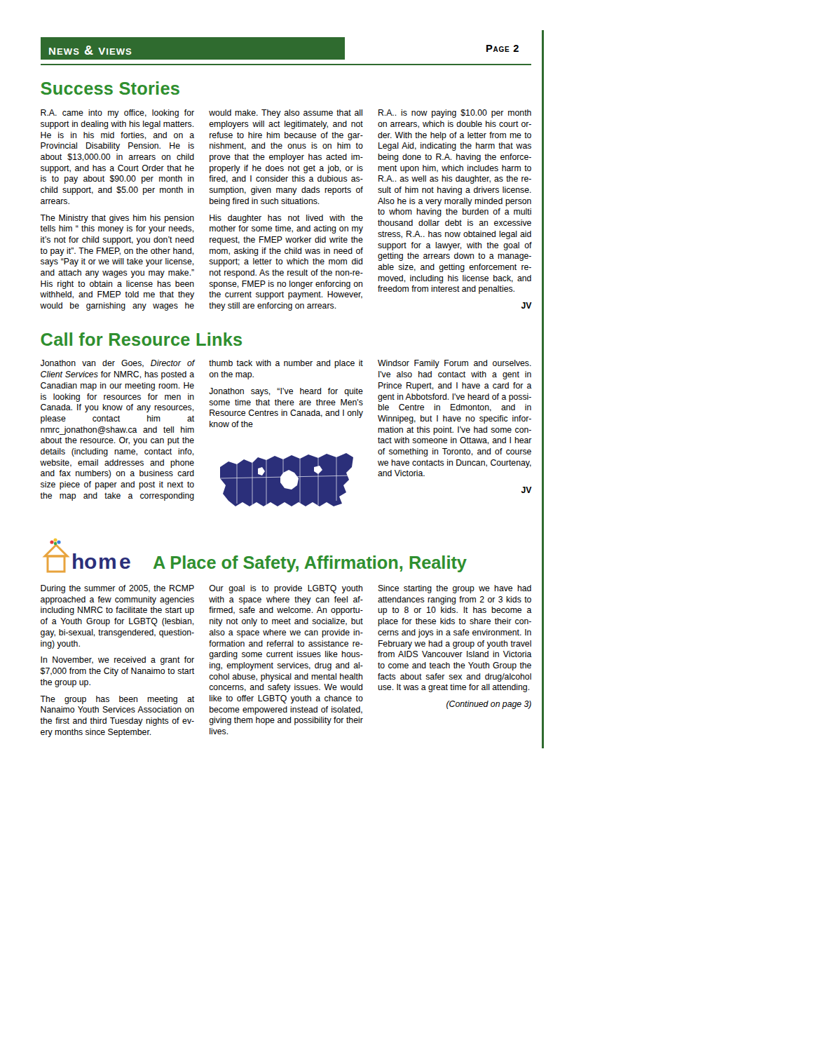News & Views
Page 2
Success Stories
R.A. came into my office, looking for support in dealing with his legal matters. He is in his mid forties, and on a Provincial Disability Pension. He is about $13,000.00 in arrears on child support, and has a Court Order that he is to pay about $90.00 per month in child support, and $5.00 per month in arrears.
The Ministry that gives him his pension tells him “ this money is for your needs, it’s not for child support, you don’t need to pay it”. The FMEP, on the other hand, says “Pay it or we will take your license, and attach any wages you may make.” His right to obtain a license has been withheld, and FMEP told me that they would be garnishing any wages he would make. They also assume that all employers will act legitimately, and not refuse to hire him because of the garnishment, and the onus is on him to prove that the employer has acted improperly if he does not get a job, or is fired, and I consider this a dubious assumption, given many dads reports of being fired in such situations.
His daughter has not lived with the mother for some time, and acting on my request, the FMEP worker did write the mom, asking if the child was in need of support; a letter to which the mom did not respond. As the result of the non-response, FMEP is no longer enforcing on the current support payment. However, they still are enforcing on arrears.
R.A.. is now paying $10.00 per month on arrears, which is double his court order. With the help of a letter from me to Legal Aid, indicating the harm that was being done to R.A. having the enforcement upon him, which includes harm to R.A.. as well as his daughter, as the result of him not having a drivers license. Also he is a very morally minded person to whom having the burden of a multi thousand dollar debt is an excessive stress, R.A.. has now obtained legal aid support for a lawyer, with the goal of getting the arrears down to a manageable size, and getting enforcement removed, including his license back, and freedom from interest and penalties.
JV
Call for Resource Links
Jonathon van der Goes, Director of Client Services for NMRC, has posted a Canadian map in our meeting room. He is looking for resources for men in Canada. If you know of any resources, please contact him at nmrc_jonathon@shaw.ca and tell him about the resource. Or, you can put the details (including name, contact info, website, email addresses and phone and fax numbers) on a business card size piece of paper and post it next to the map and take a corresponding thumb tack with a number and place it on the map.
Jonathon says, “I’ve heard for quite some time that there are three Men's Resource Centres in Canada, and I only know of the
Windsor Family Forum and ourselves. I've also had contact with a gent in Prince Rupert, and I have a card for a gent in Abbotsford. I've heard of a possible Centre in Edmonton, and in Winnipeg, but I have no specific information at this point. I've had some contact with someone in Ottawa, and I hear of something in Toronto, and of course we have contacts in Duncan, Courtenay, and Victoria.
JV
h o m e
A Place of Safety, Affirmation, Reality
During the summer of 2005, the RCMP approached a few community agencies including NMRC to facilitate the start up of a Youth Group for LGBTQ (lesbian, gay, bi-sexual, transgendered, questioning) youth.
In November, we received a grant for $7,000 from the City of Nanaimo to start the group up.
The group has been meeting at Nanaimo Youth Services Association on the first and third Tuesday nights of every months since September.
Our goal is to provide LGBTQ youth with a space where they can feel affirmed, safe and welcome. An opportunity not only to meet and socialize, but also a space where we can provide information and referral to assistance regarding some current issues like housing, employment services, drug and alcohol abuse, physical and mental health concerns, and safety issues. We would like to offer LGBTQ youth a chance to become empowered instead of isolated, giving them hope and possibility for their lives.
Since starting the group we have had attendances ranging from 2 or 3 kids to up to 8 or 10 kids. It has become a place for these kids to share their concerns and joys in a safe environment. In February we had a group of youth travel from AIDS Vancouver Island in Victoria to come and teach the Youth Group the facts about safer sex and drug/alcohol use. It was a great time for all attending.
(Continued on page 3)